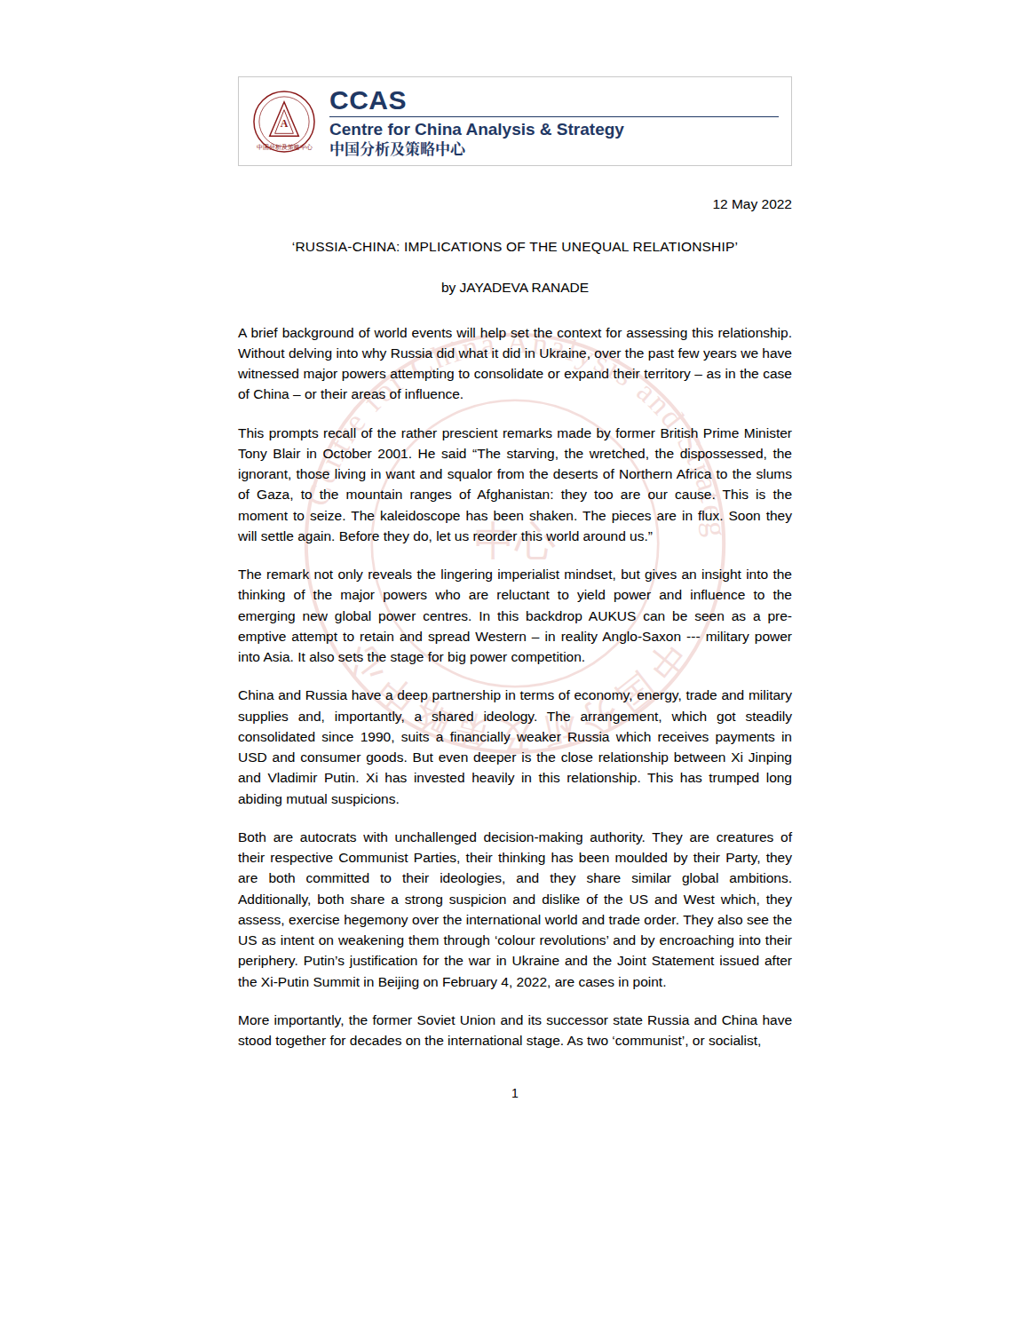Centre for China Analysis and Strategy 中国分析及策略中心 中心
A 中国分析及策略中心
CCAS
Centre for China Analysis & Strategy
中国分析及策略中心
12 May 2022
‘RUSSIA-CHINA: IMPLICATIONS OF THE UNEQUAL RELATIONSHIP’
by JAYADEVA RANADE
A brief background of world events will help set the context for assessing this relationship. Without delving into why Russia did what it did in Ukraine, over the past few years we have witnessed major powers attempting to consolidate or expand their territory – as in the case of China – or their areas of influence.
This prompts recall of the rather prescient remarks made by former British Prime Minister Tony Blair in October 2001. He said “The starving, the wretched, the dispossessed, the ignorant, those living in want and squalor from the deserts of Northern Africa to the slums of Gaza, to the mountain ranges of Afghanistan: they too are our cause. This is the moment to seize. The kaleidoscope has been shaken. The pieces are in flux. Soon they will settle again. Before they do, let us reorder this world around us.”
The remark not only reveals the lingering imperialist mindset, but gives an insight into the thinking of the major powers who are reluctant to yield power and influence to the emerging new global power centres. In this backdrop AUKUS can be seen as a pre-emptive attempt to retain and spread Western – in reality Anglo-Saxon --- military power into Asia. It also sets the stage for big power competition.
China and Russia have a deep partnership in terms of economy, energy, trade and military supplies and, importantly, a shared ideology. The arrangement, which got steadily consolidated since 1990, suits a financially weaker Russia which receives payments in USD and consumer goods. But even deeper is the close relationship between Xi Jinping and Vladimir Putin. Xi has invested heavily in this relationship. This has trumped long abiding mutual suspicions.
Both are autocrats with unchallenged decision-making authority. They are creatures of their respective Communist Parties, their thinking has been moulded by their Party, they are both committed to their ideologies, and they share similar global ambitions. Additionally, both share a strong suspicion and dislike of the US and West which, they assess, exercise hegemony over the international world and trade order. They also see the US as intent on weakening them through ‘colour revolutions’ and by encroaching into their periphery. Putin’s justification for the war in Ukraine and the Joint Statement issued after the Xi-Putin Summit in Beijing on February 4, 2022, are cases in point.
More importantly, the former Soviet Union and its successor state Russia and China have stood together for decades on the international stage. As two ‘communist’, or socialist,
1